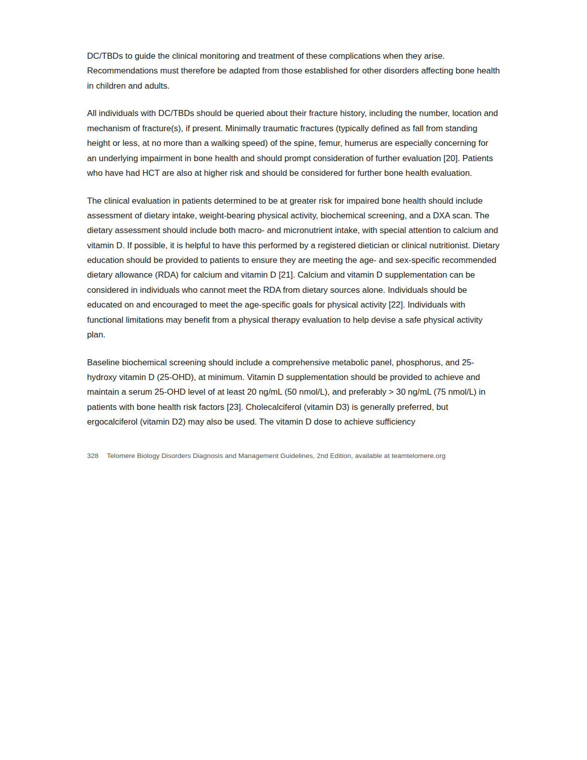DC/TBDs to guide the clinical monitoring and treatment of these complications when they arise. Recommendations must therefore be adapted from those established for other disorders affecting bone health in children and adults.
All individuals with DC/TBDs should be queried about their fracture history, including the number, location and mechanism of fracture(s), if present. Minimally traumatic fractures (typically defined as fall from standing height or less, at no more than a walking speed) of the spine, femur, humerus are especially concerning for an underlying impairment in bone health and should prompt consideration of further evaluation [20]. Patients who have had HCT are also at higher risk and should be considered for further bone health evaluation.
The clinical evaluation in patients determined to be at greater risk for impaired bone health should include assessment of dietary intake, weight-bearing physical activity, biochemical screening, and a DXA scan. The dietary assessment should include both macro- and micronutrient intake, with special attention to calcium and vitamin D. If possible, it is helpful to have this performed by a registered dietician or clinical nutritionist. Dietary education should be provided to patients to ensure they are meeting the age- and sex-specific recommended dietary allowance (RDA) for calcium and vitamin D [21]. Calcium and vitamin D supplementation can be considered in individuals who cannot meet the RDA from dietary sources alone. Individuals should be educated on and encouraged to meet the age-specific goals for physical activity [22]. Individuals with functional limitations may benefit from a physical therapy evaluation to help devise a safe physical activity plan.
Baseline biochemical screening should include a comprehensive metabolic panel, phosphorus, and 25-hydroxy vitamin D (25-OHD), at minimum. Vitamin D supplementation should be provided to achieve and maintain a serum 25-OHD level of at least 20 ng/mL (50 nmol/L), and preferably > 30 ng/mL (75 nmol/L) in patients with bone health risk factors [23]. Cholecalciferol (vitamin D3) is generally preferred, but ergocalciferol (vitamin D2) may also be used. The vitamin D dose to achieve sufficiency
328 Telomere Biology Disorders Diagnosis and Management Guidelines, 2nd Edition, available at teamtelomere.org